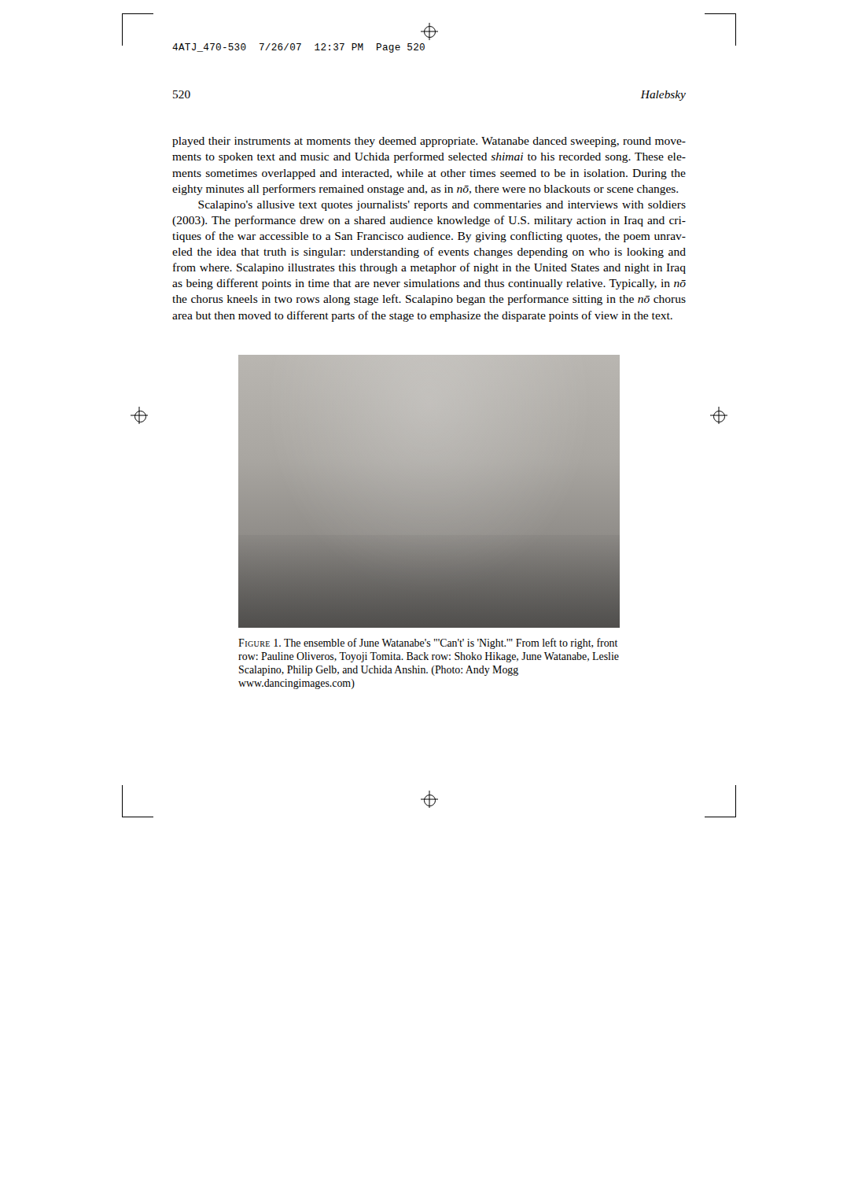4ATJ_470-530 7/26/07 12:37 PM Page 520
520 Halebsky
played their instruments at moments they deemed appropriate. Watanabe danced sweeping, round movements to spoken text and music and Uchida performed selected shimai to his recorded song. These elements sometimes overlapped and interacted, while at other times seemed to be in isolation. During the eighty minutes all performers remained onstage and, as in nō, there were no blackouts or scene changes.
Scalapino's allusive text quotes journalists' reports and commentaries and interviews with soldiers (2003). The performance drew on a shared audience knowledge of U.S. military action in Iraq and critiques of the war accessible to a San Francisco audience. By giving conflicting quotes, the poem unraveled the idea that truth is singular: understanding of events changes depending on who is looking and from where. Scalapino illustrates this through a metaphor of night in the United States and night in Iraq as being different points in time that are never simulations and thus continually relative. Typically, in nō the chorus kneels in two rows along stage left. Scalapino began the performance sitting in the nō chorus area but then moved to different parts of the stage to emphasize the disparate points of view in the text.
Figure 1. The ensemble of June Watanabe's "'Can't' is 'Night.'" From left to right, front row: Pauline Oliveros, Toyoji Tomita. Back row: Shoko Hikage, June Watanabe, Leslie Scalapino, Philip Gelb, and Uchida Anshin. (Photo: Andy Mogg www.dancingimages.com)